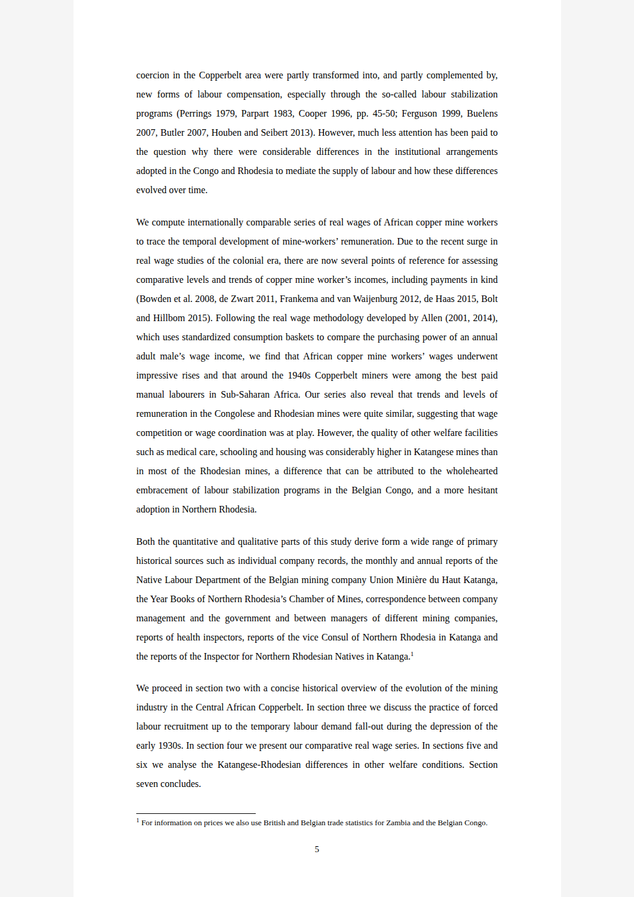coercion in the Copperbelt area were partly transformed into, and partly complemented by, new forms of labour compensation, especially through the so-called labour stabilization programs (Perrings 1979, Parpart 1983, Cooper 1996, pp. 45-50; Ferguson 1999, Buelens 2007, Butler 2007, Houben and Seibert 2013). However, much less attention has been paid to the question why there were considerable differences in the institutional arrangements adopted in the Congo and Rhodesia to mediate the supply of labour and how these differences evolved over time.
We compute internationally comparable series of real wages of African copper mine workers to trace the temporal development of mine-workers’ remuneration. Due to the recent surge in real wage studies of the colonial era, there are now several points of reference for assessing comparative levels and trends of copper mine worker’s incomes, including payments in kind (Bowden et al. 2008, de Zwart 2011, Frankema and van Waijenburg 2012, de Haas 2015, Bolt and Hillbom 2015). Following the real wage methodology developed by Allen (2001, 2014), which uses standardized consumption baskets to compare the purchasing power of an annual adult male’s wage income, we find that African copper mine workers’ wages underwent impressive rises and that around the 1940s Copperbelt miners were among the best paid manual labourers in Sub-Saharan Africa. Our series also reveal that trends and levels of remuneration in the Congolese and Rhodesian mines were quite similar, suggesting that wage competition or wage coordination was at play. However, the quality of other welfare facilities such as medical care, schooling and housing was considerably higher in Katangese mines than in most of the Rhodesian mines, a difference that can be attributed to the wholehearted embracement of labour stabilization programs in the Belgian Congo, and a more hesitant adoption in Northern Rhodesia.
Both the quantitative and qualitative parts of this study derive form a wide range of primary historical sources such as individual company records, the monthly and annual reports of the Native Labour Department of the Belgian mining company Union Minière du Haut Katanga, the Year Books of Northern Rhodesia’s Chamber of Mines, correspondence between company management and the government and between managers of different mining companies, reports of health inspectors, reports of the vice Consul of Northern Rhodesia in Katanga and the reports of the Inspector for Northern Rhodesian Natives in Katanga.1
We proceed in section two with a concise historical overview of the evolution of the mining industry in the Central African Copperbelt. In section three we discuss the practice of forced labour recruitment up to the temporary labour demand fall-out during the depression of the early 1930s. In section four we present our comparative real wage series. In sections five and six we analyse the Katangese-Rhodesian differences in other welfare conditions. Section seven concludes.
1 For information on prices we also use British and Belgian trade statistics for Zambia and the Belgian Congo.
5